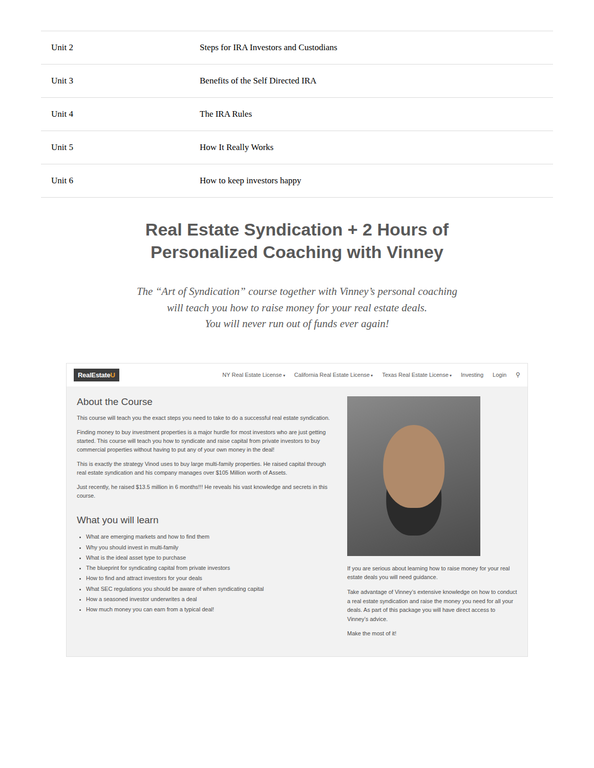| Unit 2 | Steps for IRA Investors and Custodians |
| Unit 3 | Benefits of the Self Directed IRA |
| Unit 4 | The IRA Rules |
| Unit 5 | How It Really Works |
| Unit 6 | How to keep investors happy |
Real Estate Syndication + 2 Hours of
Personalized Coaching with Vinney
The “Art of Syndication” course together with Vinney’s personal coaching
will teach you how to raise money for your real estate deals.
You will never run out of funds ever again!
RealEstateU
NY Real Estate License California Real Estate License Texas Real Estate License Investing Login ⚲
About the Course
This course will teach you the exact steps you need to take to do a successful real estate syndication.
Finding money to buy investment properties is a major hurdle for most investors who are just getting started. This course will teach you how to syndicate and raise capital from private investors to buy commercial properties without having to put any of your own money in the deal!
This is exactly the strategy Vinod uses to buy large multi-family properties. He raised capital through real estate syndication and his company manages over $105 Million worth of Assets.
Just recently, he raised $13.5 million in 6 months!!! He reveals his vast knowledge and secrets in this course.
What you will learn
What are emerging markets and how to find them
Why you should invest in multi-family
What is the ideal asset type to purchase
The blueprint for syndicating capital from private investors
How to find and attract investors for your deals
What SEC regulations you should be aware of when syndicating capital
How a seasoned investor underwrites a deal
How much money you can earn from a typical deal!
If you are serious about learning how to raise money for your real estate deals you will need guidance.
Take advantage of Vinney’s extensive knowledge on how to conduct a real estate syndication and raise the money you need for all your deals. As part of this package you will have direct access to Vinney’s advice.
Make the most of it!